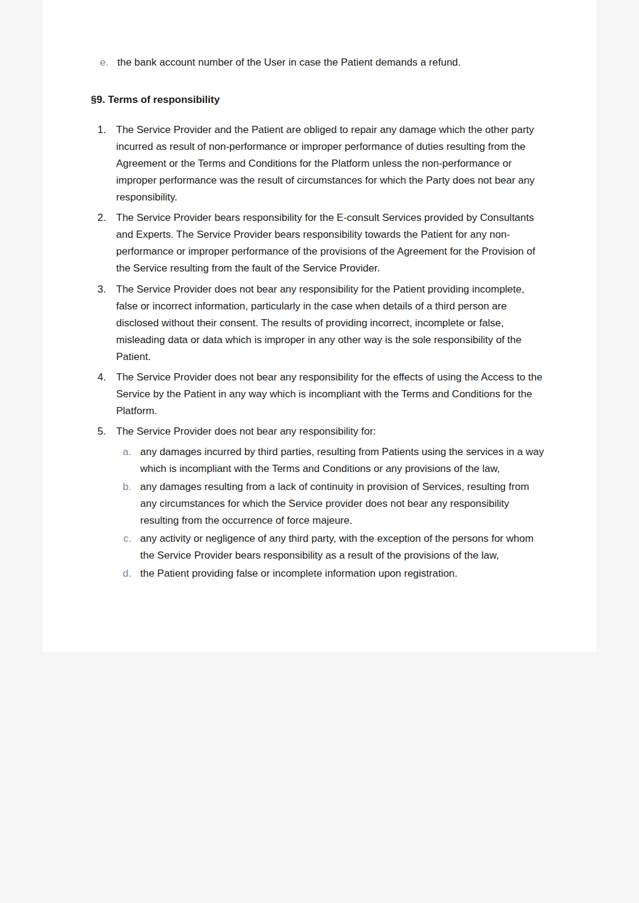the bank account number of the User in case the Patient demands a refund.
§9. Terms of responsibility
The Service Provider and the Patient are obliged to repair any damage which the other party incurred as result of non-performance or improper performance of duties resulting from the Agreement or the Terms and Conditions for the Platform unless the non-performance or improper performance was the result of circumstances for which the Party does not bear any responsibility.
The Service Provider bears responsibility for the E-consult Services provided by Consultants and Experts. The Service Provider bears responsibility towards the Patient for any non-performance or improper performance of the provisions of the Agreement for the Provision of the Service resulting from the fault of the Service Provider.
The Service Provider does not bear any responsibility for the Patient providing incomplete, false or incorrect information, particularly in the case when details of a third person are disclosed without their consent. The results of providing incorrect, incomplete or false, misleading data or data which is improper in any other way is the sole responsibility of the Patient.
The Service Provider does not bear any responsibility for the effects of using the Access to the Service by the Patient in any way which is incompliant with the Terms and Conditions for the Platform.
The Service Provider does not bear any responsibility for:
any damages incurred by third parties, resulting from Patients using the services in a way which is incompliant with the Terms and Conditions or any provisions of the law,
any damages resulting from a lack of continuity in provision of Services, resulting from any circumstances for which the Service provider does not bear any responsibility resulting from the occurrence of force majeure.
any activity or negligence of any third party, with the exception of the persons for whom the Service Provider bears responsibility as a result of the provisions of the law,
the Patient providing false or incomplete information upon registration.